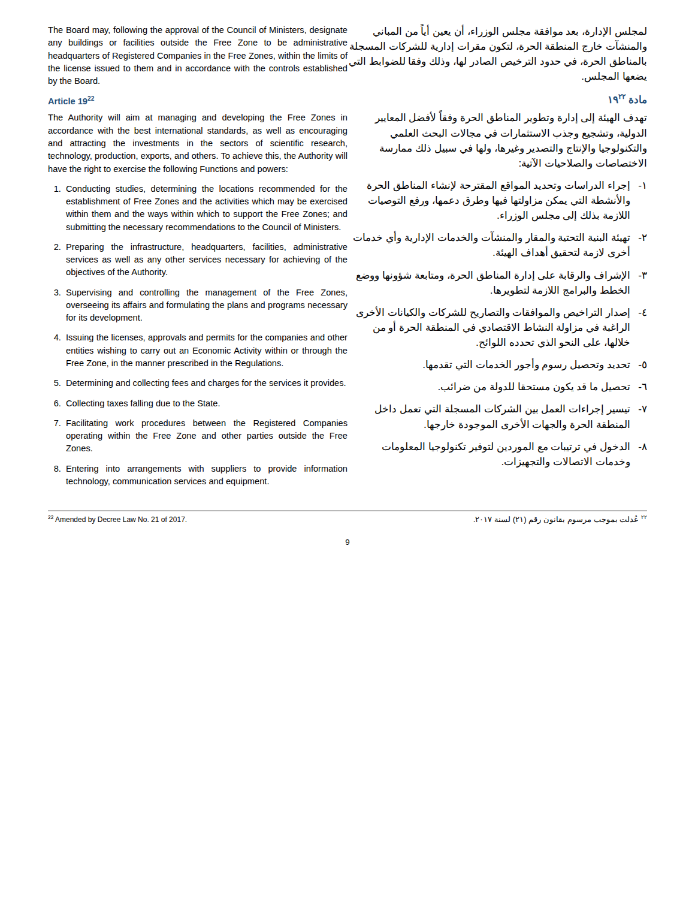| The Board may, following the approval of the Council of Ministers, designate any buildings or facilities outside the Free Zone to be administrative headquarters of Registered Companies in the Free Zones, within the limits of the license issued to them and in accordance with the controls established by the Board. Article 19 22 The Authority will aim at managing and developing the Free Zones in accordance with the best international standards, as well as encouraging and attracting the investments in the sectors of scientific research, technology, production, exports, and others. To achieve this, the Authority will have the right to exercise the following Functions and powers: Conducting studies, determining the locations recommended for the establishment of Free Zones and the activities which may be exercised within them and the ways within which to support the Free Zones; and submitting the necessary recommendations to the Council of Ministers. Preparing the infrastructure, headquarters, facilities, administrative services as well as any other services necessary for achieving of the objectives of the Authority. Supervising and controlling the management of the Free Zones, overseeing its affairs and formulating the plans and programs necessary for its development. Issuing the licenses, approvals and permits for the companies and other entities wishing to carry out an Economic Activity within or through the Free Zone, in the manner prescribed in the Regulations. Determining and collecting fees and charges for the services it provides. Collecting taxes falling due to the State. Facilitating work procedures between the Registered Companies operating within the Free Zone and other parties outside the Free Zones. Entering into arrangements with suppliers to provide information technology, communication services and equipment. | لمجلس الإدارة، بعد موافقة مجلس الوزراء، أن يعين أياً من المباني والمنشآت خارج المنطقة الحرة، لتكون مقرات إدارية للشركات المسجلة بالمناطق الحرة، في حدود الترخيص الصادر لها، وذلك وفقا للضوابط التي يضعها المجلس. مادة ١٩ ٢٢ تهدف الهيئة إلى إدارة وتطوير المناطق الحرة وفقاً لأفضل المعايير الدولية، وتشجيع وجذب الاستثمارات في مجالات البحث العلمي والتكنولوجيا والإنتاج والتصدير وغيرها، ولها في سبيل ذلك ممارسة الاختصاصات والصلاحيات الآتية: ١- إجراء الدراسات وتحديد المواقع المقترحة لإنشاء المناطق الحرة والأنشطة التي يمكن مزاولتها فيها وطرق دعمها، ورفع التوصيات اللازمة بذلك إلى مجلس الوزراء. ٢- تهيئة البنية التحتية والمقار والمنشآت والخدمات الإدارية وأي خدمات أخرى لازمة لتحقيق أهداف الهيئة. ٣- الإشراف والرقابة على إدارة المناطق الحرة، ومتابعة شؤونها ووضع الخطط والبرامج اللازمة لتطويرها. ٤- إصدار التراخيص والموافقات والتصاريح للشركات والكيانات الأخرى الراغبة في مزاولة النشاط الاقتصادي في المنطقة الحرة أو من خلالها، على النحو الذي تحدده اللوائح. ٥- تحديد وتحصيل رسوم وأجور الخدمات التي تقدمها. ٦- تحصيل ما قد يكون مستحقا للدولة من ضرائب. ٧- تيسير إجراءات العمل بين الشركات المسجلة التي تعمل داخل المنطقة الحرة والجهات الأخرى الموجودة خارجها. ٨- الدخول في ترتيبات مع الموردين لتوفير تكنولوجيا المعلومات وخدمات الاتصالات والتجهيزات. |
| 22 Amended by Decree Law No. 21 of 2017. | ٢٢ عُدلت بموجب مرسوم بقانون رقم (٢١) لسنة ٢٠١٧. |
9